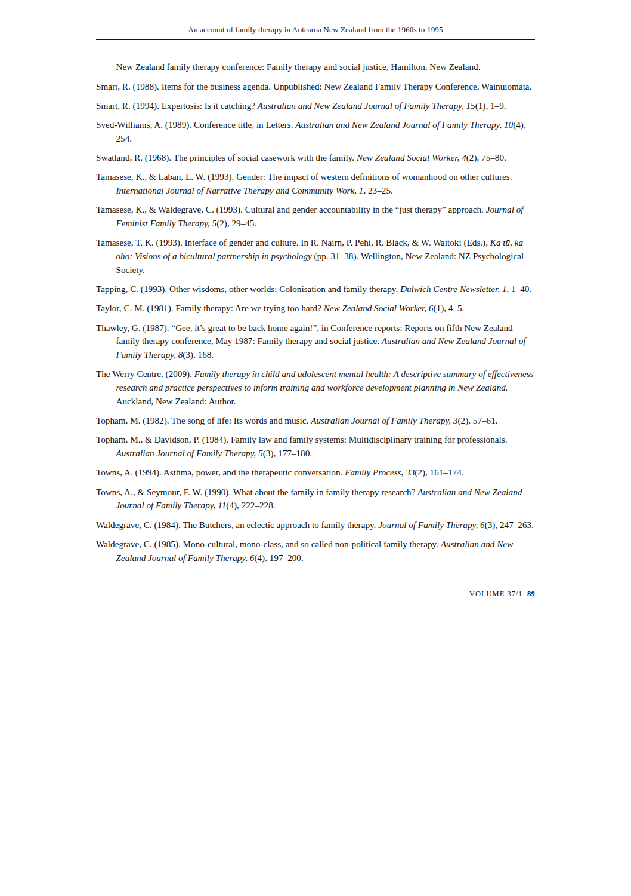An account of family therapy in Aotearoa New Zealand from the 1960s to 1995
New Zealand family therapy conference: Family therapy and social justice, Hamilton, New Zealand.
Smart, R. (1988). Items for the business agenda. Unpublished: New Zealand Family Therapy Conference, Wainuiomata.
Smart, R. (1994). Expertosis: Is it catching? Australian and New Zealand Journal of Family Therapy, 15(1), 1–9.
Sved-Williams, A. (1989). Conference title, in Letters. Australian and New Zealand Journal of Family Therapy, 10(4), 254.
Swatland, R. (1968). The principles of social casework with the family. New Zealand Social Worker, 4(2), 75–80.
Tamasese, K., & Laban, L. W. (1993). Gender: The impact of western definitions of womanhood on other cultures. International Journal of Narrative Therapy and Community Work, 1, 23–25.
Tamasese, K., & Waldegrave, C. (1993). Cultural and gender accountability in the “just therapy” approach. Journal of Feminist Family Therapy, 5(2), 29–45.
Tamasese, T. K. (1993). Interface of gender and culture. In R. Nairn, P. Pehi, R. Black, & W. Waitoki (Eds.), Ka tū, ka oho: Visions of a bicultural partnership in psychology (pp. 31–38). Wellington, New Zealand: NZ Psychological Society.
Tapping, C. (1993). Other wisdoms, other worlds: Colonisation and family therapy. Dulwich Centre Newsletter, 1, 1–40.
Taylor, C. M. (1981). Family therapy: Are we trying too hard? New Zealand Social Worker, 6(1), 4–5.
Thawley, G. (1987). “Gee, it’s great to be back home again!”, in Conference reports: Reports on fifth New Zealand family therapy conference, May 1987: Family therapy and social justice. Australian and New Zealand Journal of Family Therapy, 8(3), 168.
The Werry Centre. (2009). Family therapy in child and adolescent mental health: A descriptive summary of effectiveness research and practice perspectives to inform training and workforce development planning in New Zealand. Auckland, New Zealand: Author.
Topham, M. (1982). The song of life: Its words and music. Australian Journal of Family Therapy, 3(2), 57–61.
Topham, M., & Davidson, P. (1984). Family law and family systems: Multidisciplinary training for professionals. Australian Journal of Family Therapy, 5(3), 177–180.
Towns, A. (1994). Asthma, power, and the therapeutic conversation. Family Process, 33(2), 161–174.
Towns, A., & Seymour, F. W. (1990). What about the family in family therapy research? Australian and New Zealand Journal of Family Therapy, 11(4), 222–228.
Waldegrave, C. (1984). The Butchers, an eclectic approach to family therapy. Journal of Family Therapy, 6(3), 247–263.
Waldegrave, C. (1985). Mono-cultural, mono-class, and so called non-political family therapy. Australian and New Zealand Journal of Family Therapy, 6(4), 197–200.
Volume 37/189